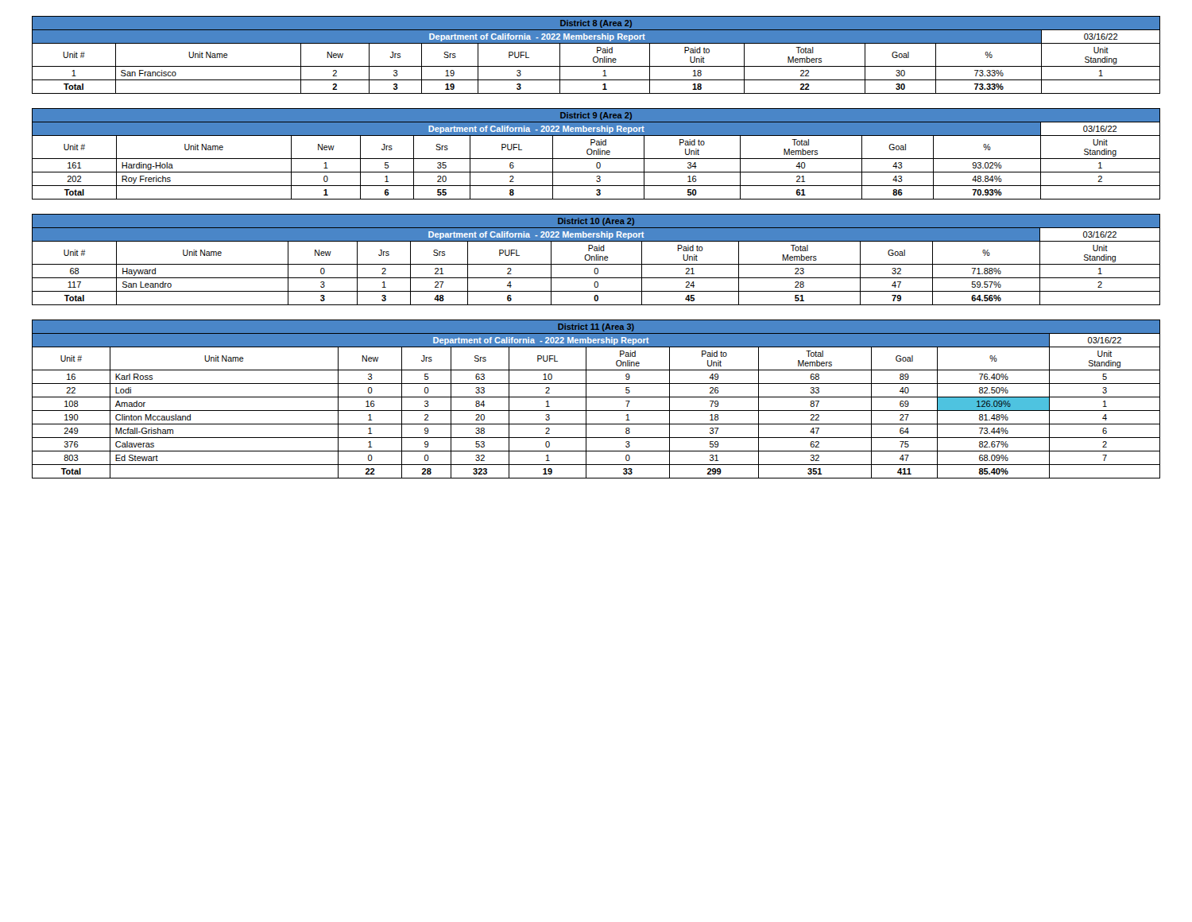| District 8 (Area 2) |
| Department of California - 2022 Membership Report | 03/16/22 |
| Unit # | Unit Name | New | Jrs | Srs | PUFL | Paid Online | Paid to Unit | Total Members | Goal | % | Unit Standing |
| 1 | San Francisco | 2 | 3 | 19 | 3 | 1 | 18 | 22 | 30 | 73.33% | 1 |
| Total | | 2 | 3 | 19 | 3 | 1 | 18 | 22 | 30 | 73.33% | |
| District 9 (Area 2) |
| Department of California - 2022 Membership Report | 03/16/22 |
| Unit # | Unit Name | New | Jrs | Srs | PUFL | Paid Online | Paid to Unit | Total Members | Goal | % | Unit Standing |
| 161 | Harding-Hola | 1 | 5 | 35 | 6 | 0 | 34 | 40 | 43 | 93.02% | 1 |
| 202 | Roy Frerichs | 0 | 1 | 20 | 2 | 3 | 16 | 21 | 43 | 48.84% | 2 |
| Total | | 1 | 6 | 55 | 8 | 3 | 50 | 61 | 86 | 70.93% | |
| District 10 (Area 2) |
| Department of California - 2022 Membership Report | 03/16/22 |
| Unit # | Unit Name | New | Jrs | Srs | PUFL | Paid Online | Paid to Unit | Total Members | Goal | % | Unit Standing |
| 68 | Hayward | 0 | 2 | 21 | 2 | 0 | 21 | 23 | 32 | 71.88% | 1 |
| 117 | San Leandro | 3 | 1 | 27 | 4 | 0 | 24 | 28 | 47 | 59.57% | 2 |
| Total | | 3 | 3 | 48 | 6 | 0 | 45 | 51 | 79 | 64.56% | |
| District 11 (Area 3) |
| Department of California - 2022 Membership Report | 03/16/22 |
| Unit # | Unit Name | New | Jrs | Srs | PUFL | Paid Online | Paid to Unit | Total Members | Goal | % | Unit Standing |
| 16 | Karl Ross | 3 | 5 | 63 | 10 | 9 | 49 | 68 | 89 | 76.40% | 5 |
| 22 | Lodi | 0 | 0 | 33 | 2 | 5 | 26 | 33 | 40 | 82.50% | 3 |
| 108 | Amador | 16 | 3 | 84 | 1 | 7 | 79 | 87 | 69 | 126.09% | 1 |
| 190 | Clinton Mccausland | 1 | 2 | 20 | 3 | 1 | 18 | 22 | 27 | 81.48% | 4 |
| 249 | Mcfall-Grisham | 1 | 9 | 38 | 2 | 8 | 37 | 47 | 64 | 73.44% | 6 |
| 376 | Calaveras | 1 | 9 | 53 | 0 | 3 | 59 | 62 | 75 | 82.67% | 2 |
| 803 | Ed Stewart | 0 | 0 | 32 | 1 | 0 | 31 | 32 | 47 | 68.09% | 7 |
| Total | | 22 | 28 | 323 | 19 | 33 | 299 | 351 | 411 | 85.40% | |